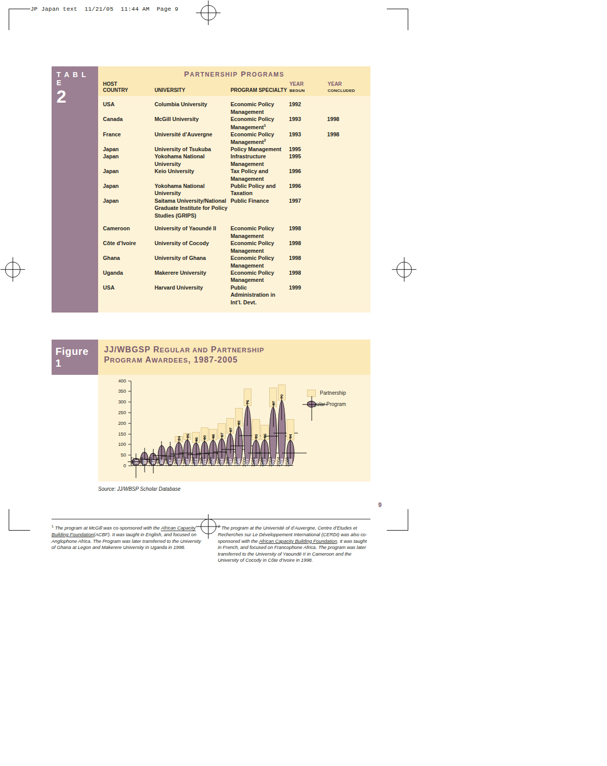JP Japan text 11/21/05 11:44 AM Page 9
T A B L E
2
PARTNERSHIP PROGRAMS
HOST
COUNTRY
UNIVERSITY
PROGRAM SPECIALTY
YEAR
BEGUN
YEAR
CONCLUDED
USA
Columbia University
Economic Policy Management
1992
Canada
McGill University
Economic Policy Management1
1993
1998
France
Université d’Auvergne
Economic Policy Management2
1993
1998
Japan
University of Tsukuba
Policy Management
1995
Japan
Yokohama National University
Infrastructure Management
1995
Japan
Keio University
Tax Policy and Management
1996
Japan
Yokohama National University
Public Policy and Taxation
1996
Japan
Saitama University/National
Graduate Institute for Policy
Studies (GRIPS)
Public Finance
1997
Cameroon
University of Yaoundé II
Economic Policy Management
1998
Côte d’Ivoire
University of Cocody
Economic Policy Management
1998
Ghana
University of Ghana
Economic Policy Management
1998
Uganda
Makerere University
Economic Policy Management
1998
USA
Harvard University
Public Administration in Int’l. Devt.
1999
Figure 1
JJ/WBGSP REGULAR AND PARTNERSHIP
PROGRAM AWARDEES, 1987-2005
400
350
300
250
200
150
100
50
0
31
59
54
90
87
24
105
26
117
46
102
60
111
48
116
67
122
67
147
82
180
76
277
93
115
66
117
87
272
70
303
94
116
1987
1988
1989
1990
1991
1992
1993
1994
1995
1996
1997
1998
1999
2000
2001
2002
2003
2004
2005
Partnership
Regular Program
Source: JJ/WBSP Scholar Database
1 The program at McGill was co-sponsored with the African Capacity Building Foundation(ACBF). It was taught in English, and focused on Anglophone Africa. The Program was later transferred to the University of Ghana at Legon and Makerere University in Uganda in 1998.
2 The program at the Université of d’Auvergne, Centre d’Etudes et Recherches sur Le Développement International (CERDI) was also co-sponsored with the African Capacity Building Foundation. It was taught in French, and focused on Francophone Africa. The program was later transferred to the University of Yaoundé II in Cameroon and the University of Cocody in Côte d’Ivoire in 1998.
9